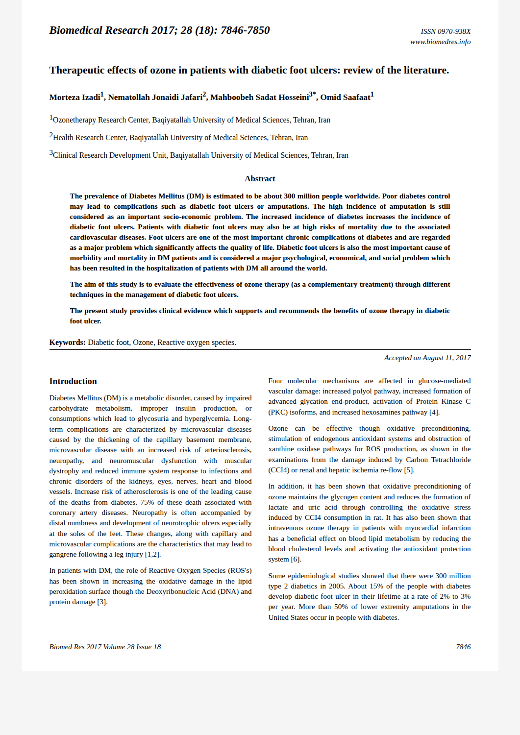Biomedical Research 2017; 28 (18): 7846-7850
ISSN 0970-938X
www.biomedres.info
Therapeutic effects of ozone in patients with diabetic foot ulcers: review of the literature.
Morteza Izadi1, Nematollah Jonaidi Jafari2, Mahboobeh Sadat Hosseini3*, Omid Saafaat1
1Ozonetherapy Research Center, Baqiyatallah University of Medical Sciences, Tehran, Iran
2Health Research Center, Baqiyatallah University of Medical Sciences, Tehran, Iran
3Clinical Research Development Unit, Baqiyatallah University of Medical Sciences, Tehran, Iran
Abstract
The prevalence of Diabetes Mellitus (DM) is estimated to be about 300 million people worldwide. Poor diabetes control may lead to complications such as diabetic foot ulcers or amputations. The high incidence of amputation is still considered as an important socio-economic problem. The increased incidence of diabetes increases the incidence of diabetic foot ulcers. Patients with diabetic foot ulcers may also be at high risks of mortality due to the associated cardiovascular diseases. Foot ulcers are one of the most important chronic complications of diabetes and are regarded as a major problem which significantly affects the quality of life. Diabetic foot ulcers is also the most important cause of morbidity and mortality in DM patients and is considered a major psychological, economical, and social problem which has been resulted in the hospitalization of patients with DM all around the world.
The aim of this study is to evaluate the effectiveness of ozone therapy (as a complementary treatment) through different techniques in the management of diabetic foot ulcers.
The present study provides clinical evidence which supports and recommends the benefits of ozone therapy in diabetic foot ulcer.
Keywords: Diabetic foot, Ozone, Reactive oxygen species.
Accepted on August 11, 2017
Introduction
Diabetes Mellitus (DM) is a metabolic disorder, caused by impaired carbohydrate metabolism, improper insulin production, or consumptions which lead to glycosuria and hyperglycemia. Long-term complications are characterized by microvascular diseases caused by the thickening of the capillary basement membrane, microvascular disease with an increased risk of arteriosclerosis, neuropathy, and neuromuscular dysfunction with muscular dystrophy and reduced immune system response to infections and chronic disorders of the kidneys, eyes, nerves, heart and blood vessels. Increase risk of atherosclerosis is one of the leading cause of the deaths from diabetes, 75% of these death associated with coronary artery diseases. Neuropathy is often accompanied by distal numbness and development of neurotrophic ulcers especially at the soles of the feet. These changes, along with capillary and microvascular complications are the characteristics that may lead to gangrene following a leg injury [1,2].
In patients with DM, the role of Reactive Oxygen Species (ROS's) has been shown in increasing the oxidative damage in the lipid peroxidation surface though the Deoxyribonucleic Acid (DNA) and protein damage [3].
Four molecular mechanisms are affected in glucose-mediated vascular damage: increased polyol pathway, increased formation of advanced glycation end-product, activation of Protein Kinase C (PKC) isoforms, and increased hexosamines pathway [4].
Ozone can be effective though oxidative preconditioning, stimulation of endogenous antioxidant systems and obstruction of xanthine oxidase pathways for ROS production, as shown in the examinations from the damage induced by Carbon Tetrachloride (CCI4) or renal and hepatic ischemia re-flow [5].
In addition, it has been shown that oxidative preconditioning of ozone maintains the glycogen content and reduces the formation of lactate and uric acid through controlling the oxidative stress induced by CCI4 consumption in rat. It has also been shown that intravenous ozone therapy in patients with myocardial infarction has a beneficial effect on blood lipid metabolism by reducing the blood cholesterol levels and activating the antioxidant protection system [6].
Some epidemiological studies showed that there were 300 million type 2 diabetics in 2005. About 15% of the people with diabetes develop diabetic foot ulcer in their lifetime at a rate of 2% to 3% per year. More than 50% of lower extremity amputations in the United States occur in people with diabetes.
Biomed Res 2017 Volume 28 Issue 18
7846